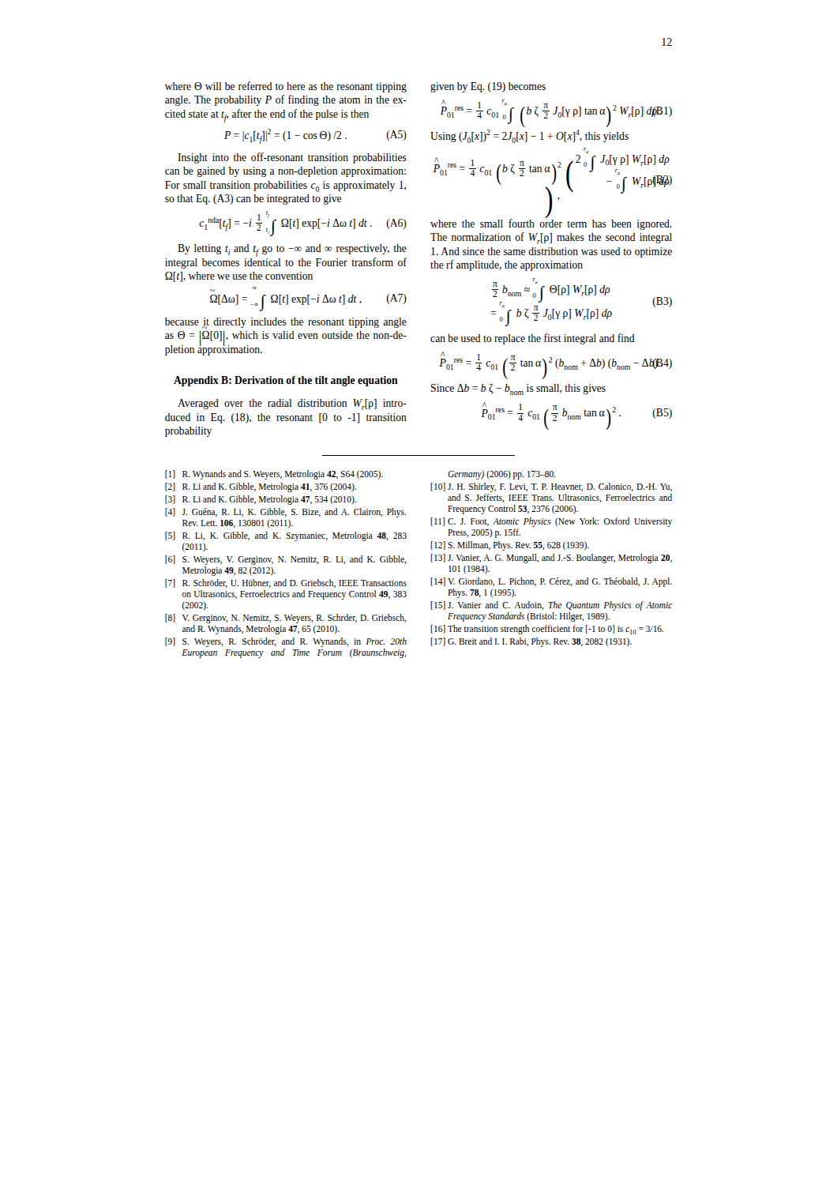12
where Θ will be referred to here as the resonant tipping angle. The probability P of finding the atom in the excited state at tf, after the end of the pulse is then
P = |c1[tf]|2 = (1 − cos Θ) /2 . (A5)
Insight into the off-resonant transition probabilities can be gained by using a non-depletion approximation: For small transition probabilities c0 is approximately 1, so that Eq. (A3) can be integrated to give
c1nda[tf] = −i 12 tf ti∫ Ω[t] exp[−i Δω t] dt . (A6)
By letting ti and tf go to −∞ and ∞ respectively, the integral becomes identical to the Fourier transform of Ω[t], where we use the convention
Ω~[Δω] = ∞−∞∫ Ω[t] exp[−i Δω t] dt , (A7)
because it directly includes the resonant tipping angle as Θ = |Ω~[0]|, which is valid even outside the non-depletion approximation.
Appendix B: Derivation of the tilt angle equation
Averaged over the radial distribution Wr[ρ] introduced in Eq. (18), the resonant [0 to -1] transition probability
given by Eq. (19) becomes
P^01res = 14 c01 ra 0∫ (b ζ π 2 J0[γ ρ] tan α)2 Wr[ρ] dρ . (B1)
Using (J0[x])2 = 2J0[x] − 1 + O[x]4, this yields
P^01res = 14 c01 (b ζ π 2 tan α)2 (2 ra 0∫ J0[γ ρ] Wr[ρ] dρ− ra 0∫ Wr[ρ] dρ) , (B2)
where the small fourth order term has been ignored. The normalization of Wr[ρ] makes the second integral 1. And since the same distribution was used to optimize the rf amplitude, the approximation
π 2 bnom ≈ ra 0∫ Θ[ρ] Wr[ρ] dρ = ra 0∫ b ζ π 2 J0[γ ρ] Wr[ρ] dρ (B3)
can be used to replace the first integral and find
P^01res = 14 c01 (π 2 tan α)2 (bnom + Δb) (bnom − Δb) . (B4)
Since Δb = b ζ − bnom is small, this gives
P^01res = 14 c01 (π 2 bnom tan α)2 . (B5)
[1] R. Wynands and S. Weyers, Metrologia 42, S64 (2005).
[2] R. Li and K. Gibble, Metrologia 41, 376 (2004).
[3] R. Li and K. Gibble, Metrologia 47, 534 (2010).
[4] J. Guéna, R. Li, K. Gibble, S. Bize, and A. Clairon, Phys. Rev. Lett. 106, 130801 (2011).
[5] R. Li, K. Gibble, and K. Szymaniec, Metrologia 48, 283 (2011).
[6] S. Weyers, V. Gerginov, N. Nemitz, R. Li, and K. Gibble, Metrologia 49, 82 (2012).
[7] R. Schröder, U. Hübner, and D. Griebsch, IEEE Transactions on Ultrasonics, Ferroelectrics and Frequency Control 49, 383 (2002).
[8] V. Gerginov, N. Nemitz, S. Weyers, R. Schrder, D. Griebsch, and R. Wynands, Metrologia 47, 65 (2010).
[9] S. Weyers, R. Schröder, and R. Wynands, in Proc. 20th European Frequency and Time Forum (Braunschweig, Germany) (2006) pp. 173–80.
[10] J. H. Shirley, F. Levi, T. P. Heavner, D. Calonico, D.-H. Yu, and S. Jefferts, IEEE Trans. Ultrasonics, Ferroelectrics and Frequency Control 53, 2376 (2006).
[11] C. J. Foot, Atomic Physics (New York: Oxford University Press, 2005) p. 15ff.
[12] S. Millman, Phys. Rev. 55, 628 (1939).
[13] J. Vanier, A. G. Mungall, and J.-S. Boulanger, Metrologia 20, 101 (1984).
[14] V. Giordano, L. Pichon, P. Cérez, and G. Théobald, J. Appl. Phys. 78, 1 (1995).
[15] J. Vanier and C. Audoin, The Quantum Physics of Atomic Frequency Standards (Bristol: Hilger, 1989).
[16] The transition strength coefficient for [-1 to 0] is c10 = 3/16.
[17] G. Breit and I. I. Rabi, Phys. Rev. 38, 2082 (1931).